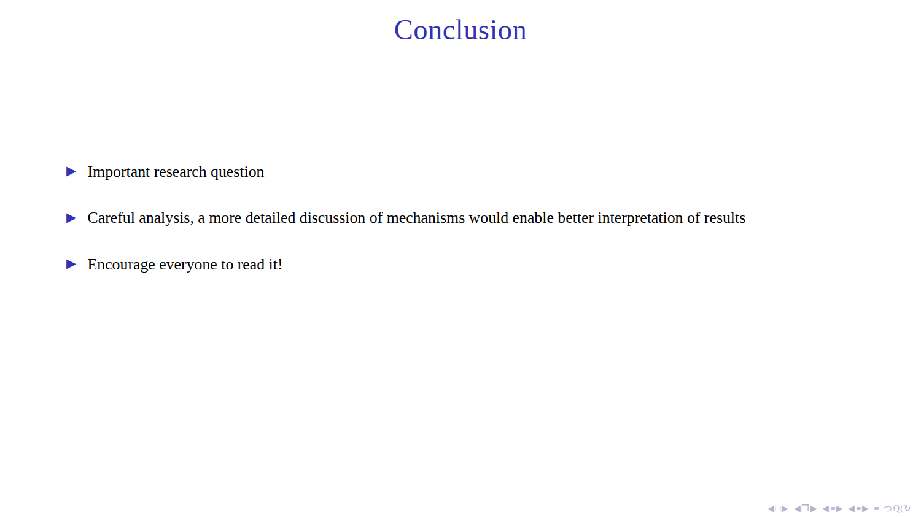Conclusion
Important research question
Careful analysis, a more detailed discussion of mechanisms would enable better interpretation of results
Encourage everyone to read it!
◀□▶ ◀❐▶ ◀≡▶ ◀≡▶ ≡ つQ(↻